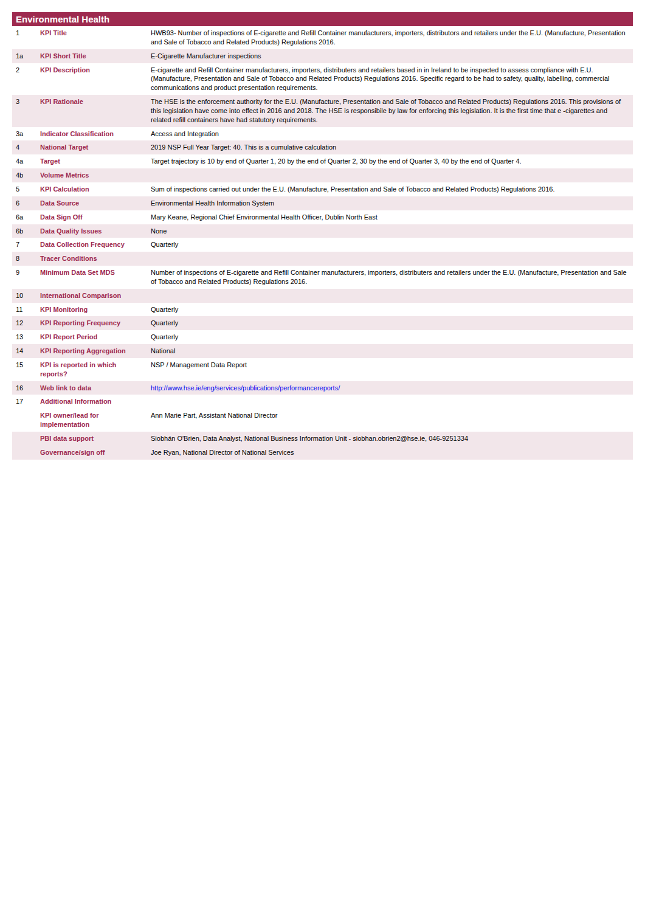Environmental Health
| 1 | KPI Title | HWB93- Number of inspections of E-cigarette and Refill Container manufacturers, importers, distributors and retailers under the E.U. (Manufacture, Presentation and Sale of Tobacco and Related Products) Regulations 2016. |
| 1a | KPI Short Title | E-Cigarette Manufacturer inspections |
| 2 | KPI Description | E-cigarette and Refill Container manufacturers, importers, distributers and retailers based in in Ireland to be inspected to assess compliance with E.U. (Manufacture, Presentation and Sale of Tobacco and Related Products) Regulations 2016. Specific regard to be had to safety, quality, labelling, commercial communications and product presentation requirements. |
| 3 | KPI Rationale | The HSE is the enforcement authority for the E.U. (Manufacture, Presentation and Sale of Tobacco and Related Products) Regulations 2016. This provisions of this legislation have come into effect in 2016 and 2018. The HSE is responsibile by law for enforcing this legislation. It is the first time that e -cigarettes and related refill containers have had statutory requirements. |
| 3a | Indicator Classification | Access and Integration |
| 4 | National Target | 2019 NSP Full Year Target: 40. This is a cumulative calculation |
| 4a | Target | Target trajectory is 10 by end of Quarter 1, 20 by the end of Quarter 2, 30 by the end of Quarter 3, 40 by the end of Quarter 4. |
| 4b | Volume Metrics | |
| 5 | KPI Calculation | Sum of inspections carried out under the E.U. (Manufacture, Presentation and Sale of Tobacco and Related Products) Regulations 2016. |
| 6 | Data Source | Environmental Health Information System |
| 6a | Data Sign Off | Mary Keane, Regional Chief Environmental Health Officer, Dublin North East |
| 6b | Data Quality Issues | None |
| 7 | Data Collection Frequency | Quarterly |
| 8 | Tracer Conditions | |
| 9 | Minimum Data Set MDS | Number of inspections of E-cigarette and Refill Container manufacturers, importers, distributers and retailers under the E.U. (Manufacture, Presentation and Sale of Tobacco and Related Products) Regulations 2016. |
| 10 | International Comparison | |
| 11 | KPI Monitoring | Quarterly |
| 12 | KPI Reporting Frequency | Quarterly |
| 13 | KPI Report Period | Quarterly |
| 14 | KPI Reporting Aggregation | National |
| 15 | KPI is reported in which reports? | NSP / Management Data Report |
| 16 | Web link to data | http://www.hse.ie/eng/services/publications/performancereports/ |
| 17 | Additional Information | |
| | KPI owner/lead for implementation | Ann Marie Part, Assistant National Director |
| | PBI data support | Siobhán O'Brien, Data Analyst, National Business Information Unit - siobhan.obrien2@hse.ie, 046-9251334 |
| | Governance/sign off | Joe Ryan, National Director of National Services |